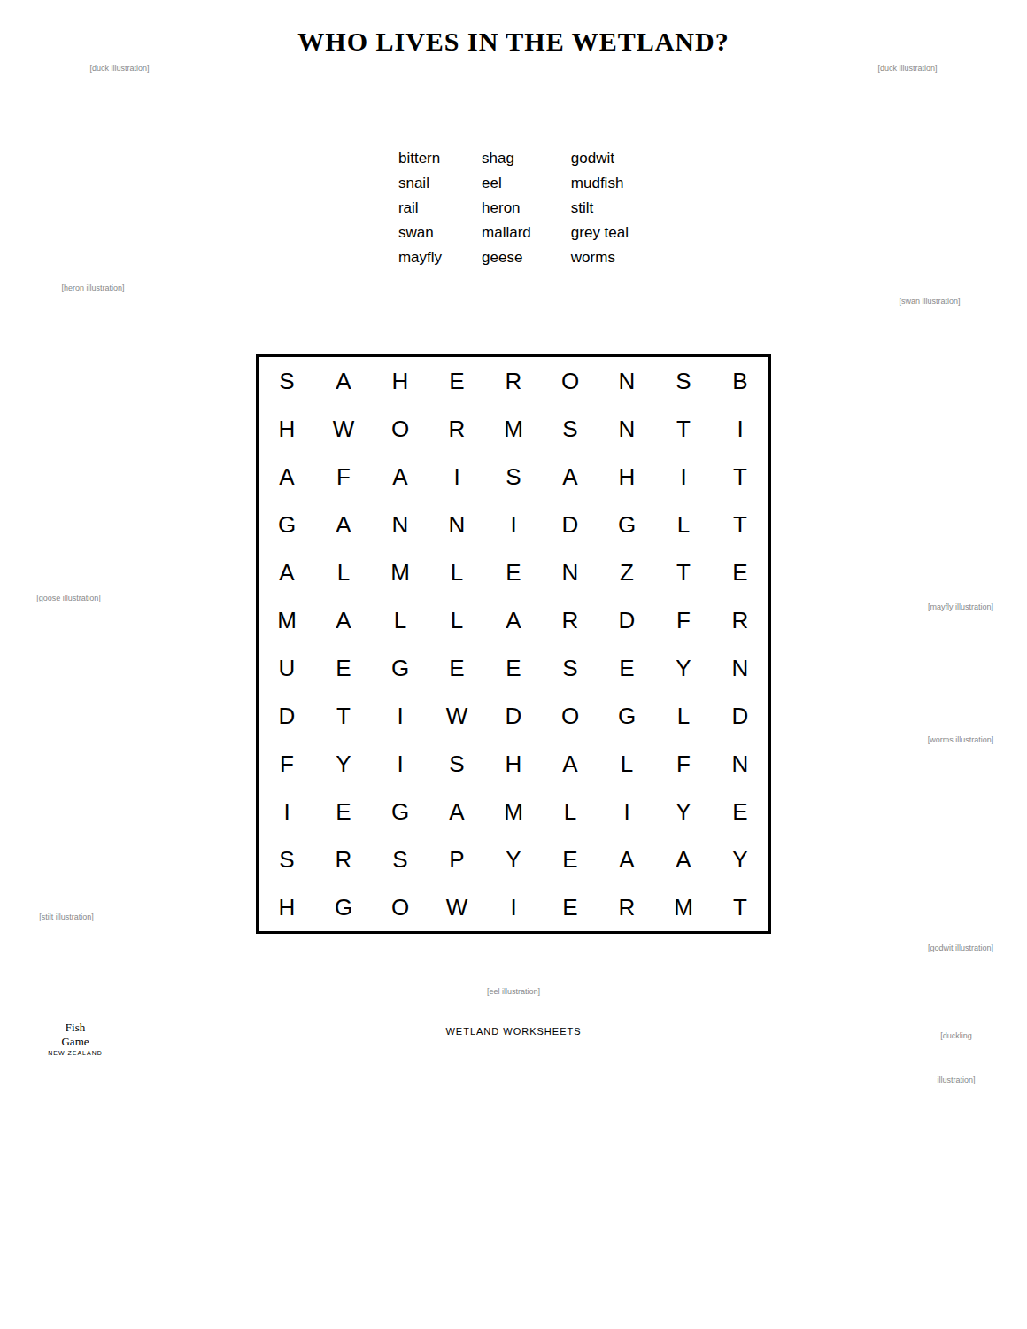[duck illustration]
Who lives in the wetland?
[duck illustration]
[heron illustration]
| bittern | shag | godwit |
| snail | eel | mudfish |
| rail | heron | stilt |
| swan | mallard | grey teal |
| mayfly | geese | worms |
[swan illustration]
[goose illustration]
[stilt illustration]
[mayfly illustration]
[worms illustration]
[godwit illustration]
| S | A | H | E | R | O | N | S | B |
| H | W | O | R | M | S | N | T | I |
| A | F | A | I | S | A | H | I | T |
| G | A | N | N | I | D | G | L | T |
| A | L | M | L | E | N | Z | T | E |
| M | A | L | L | A | R | D | F | R |
| U | E | G | E | E | S | E | Y | N |
| D | T | I | W | D | O | G | L | D |
| F | Y | I | S | H | A | L | F | N |
| I | E | G | A | M | L | I | Y | E |
| S | R | S | P | Y | E | A | A | Y |
| H | G | O | W | I | E | R | M | T |
[eel illustration]
Fish
Game
NEW ZEALAND
WETLAND WORKSHEETS
[duckling illustration]